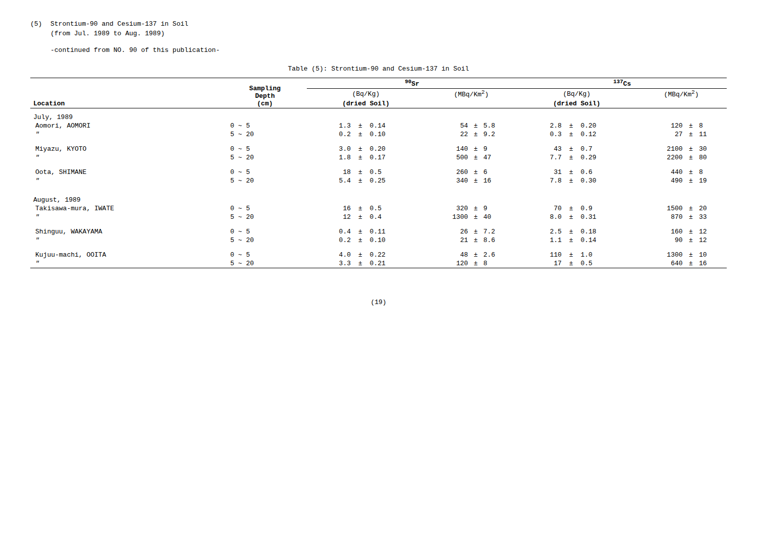(5) Strontium-90 and Cesium-137 in Soil
(from Jul. 1989 to Aug. 1989)
-continued from NO. 90 of this publication-
Table (5): Strontium-90 and Cesium-137 in Soil
| Location | Sampling Depth (cm) | 90 Sr | 137 Cs |
| --- | --- | --- | --- |
| (Bq/Kg) | (MBq/Km 2 ) | (Bq/Kg) | (MBq/Km 2 ) |
| (dried Soil) | | (dried Soil) | |
| July, 1989 |
| Aomori, AOMORI | 0 ~ 5 | 1.3 | ± | 0.14 | 54 | ± | 5.8 | 2.8 | ± | 0.20 | 120 | ± | 8 |
| ″ | 5 ~ 20 | 0.2 | ± | 0.10 | 22 | ± | 9.2 | 0.3 | ± | 0.12 | 27 | ± | 11 |
| Miyazu, KYOTO | 0 ~ 5 | 3.0 | ± | 0.20 | 140 | ± | 9 | 43 | ± | 0.7 | 2100 | ± | 30 |
| ″ | 5 ~ 20 | 1.8 | ± | 0.17 | 500 | ± | 47 | 7.7 | ± | 0.29 | 2200 | ± | 80 |
| Oota, SHIMANE | 0 ~ 5 | 18 | ± | 0.5 | 260 | ± | 6 | 31 | ± | 0.6 | 440 | ± | 8 |
| ″ | 5 ~ 20 | 5.4 | ± | 0.25 | 340 | ± | 16 | 7.8 | ± | 0.30 | 490 | ± | 19 |
| August, 1989 |
| Takisawa-mura, IWATE | 0 ~ 5 | 16 | ± | 0.5 | 320 | ± | 9 | 70 | ± | 0.9 | 1500 | ± | 20 |
| ″ | 5 ~ 20 | 12 | ± | 0.4 | 1300 | ± | 40 | 8.0 | ± | 0.31 | 870 | ± | 33 |
| Shinguu, WAKAYAMA | 0 ~ 5 | 0.4 | ± | 0.11 | 26 | ± | 7.2 | 2.5 | ± | 0.18 | 160 | ± | 12 |
| ″ | 5 ~ 20 | 0.2 | ± | 0.10 | 21 | ± | 8.6 | 1.1 | ± | 0.14 | 90 | ± | 12 |
| Kujuu-machi, OOITA | 0 ~ 5 | 4.0 | ± | 0.22 | 48 | ± | 2.6 | 110 | ± | 1.0 | 1300 | ± | 10 |
| ″ | 5 ~ 20 | 3.3 | ± | 0.21 | 120 | ± | 8 | 17 | ± | 0.5 | 640 | ± | 16 |
(19)